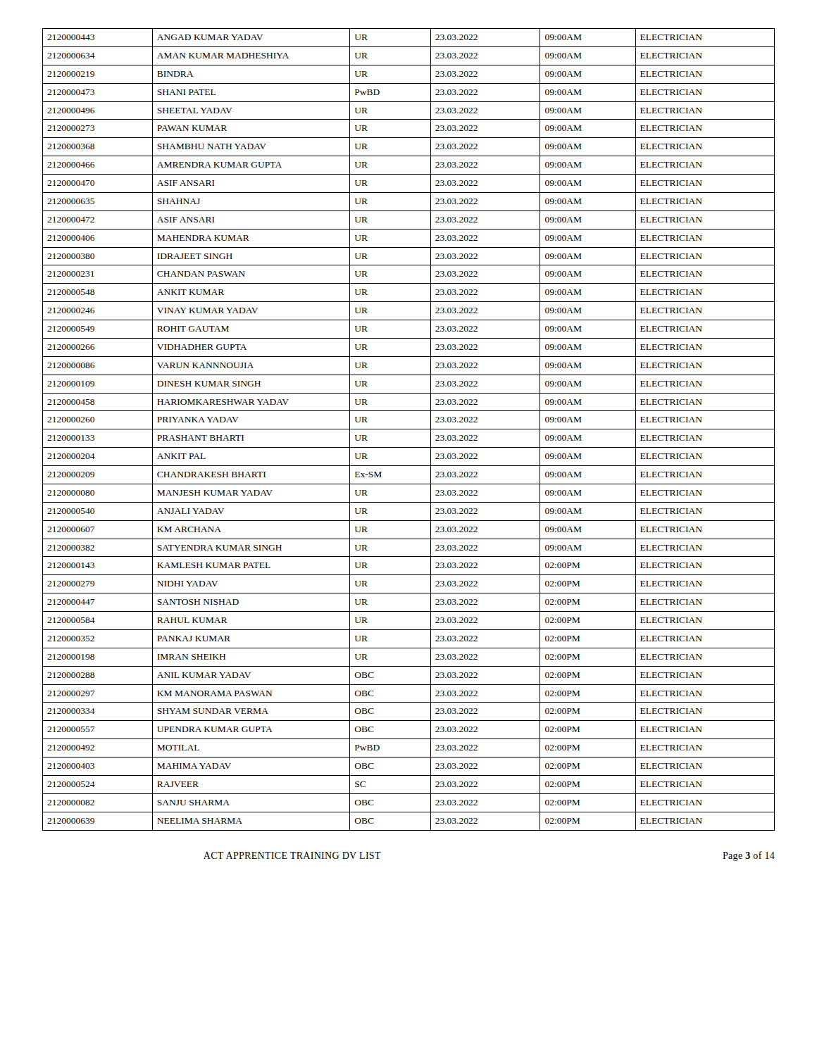| 2120000443 | ANGAD KUMAR YADAV | UR | 23.03.2022 | 09:00AM | ELECTRICIAN |
| 2120000634 | AMAN KUMAR MADHESHIYA | UR | 23.03.2022 | 09:00AM | ELECTRICIAN |
| 2120000219 | BINDRA | UR | 23.03.2022 | 09:00AM | ELECTRICIAN |
| 2120000473 | SHANI PATEL | PwBD | 23.03.2022 | 09:00AM | ELECTRICIAN |
| 2120000496 | SHEETAL YADAV | UR | 23.03.2022 | 09:00AM | ELECTRICIAN |
| 2120000273 | PAWAN KUMAR | UR | 23.03.2022 | 09:00AM | ELECTRICIAN |
| 2120000368 | SHAMBHU NATH YADAV | UR | 23.03.2022 | 09:00AM | ELECTRICIAN |
| 2120000466 | AMRENDRA KUMAR GUPTA | UR | 23.03.2022 | 09:00AM | ELECTRICIAN |
| 2120000470 | ASIF ANSARI | UR | 23.03.2022 | 09:00AM | ELECTRICIAN |
| 2120000635 | SHAHNAJ | UR | 23.03.2022 | 09:00AM | ELECTRICIAN |
| 2120000472 | ASIF ANSARI | UR | 23.03.2022 | 09:00AM | ELECTRICIAN |
| 2120000406 | MAHENDRA KUMAR | UR | 23.03.2022 | 09:00AM | ELECTRICIAN |
| 2120000380 | IDRAJEET SINGH | UR | 23.03.2022 | 09:00AM | ELECTRICIAN |
| 2120000231 | CHANDAN PASWAN | UR | 23.03.2022 | 09:00AM | ELECTRICIAN |
| 2120000548 | ANKIT KUMAR | UR | 23.03.2022 | 09:00AM | ELECTRICIAN |
| 2120000246 | VINAY KUMAR YADAV | UR | 23.03.2022 | 09:00AM | ELECTRICIAN |
| 2120000549 | ROHIT GAUTAM | UR | 23.03.2022 | 09:00AM | ELECTRICIAN |
| 2120000266 | VIDHADHER GUPTA | UR | 23.03.2022 | 09:00AM | ELECTRICIAN |
| 2120000086 | VARUN KANNNOUJIA | UR | 23.03.2022 | 09:00AM | ELECTRICIAN |
| 2120000109 | DINESH KUMAR SINGH | UR | 23.03.2022 | 09:00AM | ELECTRICIAN |
| 2120000458 | HARIOMKARESHWAR YADAV | UR | 23.03.2022 | 09:00AM | ELECTRICIAN |
| 2120000260 | PRIYANKA YADAV | UR | 23.03.2022 | 09:00AM | ELECTRICIAN |
| 2120000133 | PRASHANT BHARTI | UR | 23.03.2022 | 09:00AM | ELECTRICIAN |
| 2120000204 | ANKIT PAL | UR | 23.03.2022 | 09:00AM | ELECTRICIAN |
| 2120000209 | CHANDRAKESH BHARTI | Ex-SM | 23.03.2022 | 09:00AM | ELECTRICIAN |
| 2120000080 | MANJESH KUMAR YADAV | UR | 23.03.2022 | 09:00AM | ELECTRICIAN |
| 2120000540 | ANJALI YADAV | UR | 23.03.2022 | 09:00AM | ELECTRICIAN |
| 2120000607 | KM ARCHANA | UR | 23.03.2022 | 09:00AM | ELECTRICIAN |
| 2120000382 | SATYENDRA KUMAR SINGH | UR | 23.03.2022 | 09:00AM | ELECTRICIAN |
| 2120000143 | KAMLESH KUMAR PATEL | UR | 23.03.2022 | 02:00PM | ELECTRICIAN |
| 2120000279 | NIDHI YADAV | UR | 23.03.2022 | 02:00PM | ELECTRICIAN |
| 2120000447 | SANTOSH NISHAD | UR | 23.03.2022 | 02:00PM | ELECTRICIAN |
| 2120000584 | RAHUL KUMAR | UR | 23.03.2022 | 02:00PM | ELECTRICIAN |
| 2120000352 | PANKAJ KUMAR | UR | 23.03.2022 | 02:00PM | ELECTRICIAN |
| 2120000198 | IMRAN SHEIKH | UR | 23.03.2022 | 02:00PM | ELECTRICIAN |
| 2120000288 | ANIL KUMAR YADAV | OBC | 23.03.2022 | 02:00PM | ELECTRICIAN |
| 2120000297 | KM MANORAMA PASWAN | OBC | 23.03.2022 | 02:00PM | ELECTRICIAN |
| 2120000334 | SHYAM SUNDAR VERMA | OBC | 23.03.2022 | 02:00PM | ELECTRICIAN |
| 2120000557 | UPENDRA KUMAR GUPTA | OBC | 23.03.2022 | 02:00PM | ELECTRICIAN |
| 2120000492 | MOTILAL | PwBD | 23.03.2022 | 02:00PM | ELECTRICIAN |
| 2120000403 | MAHIMA YADAV | OBC | 23.03.2022 | 02:00PM | ELECTRICIAN |
| 2120000524 | RAJVEER | SC | 23.03.2022 | 02:00PM | ELECTRICIAN |
| 2120000082 | SANJU SHARMA | OBC | 23.03.2022 | 02:00PM | ELECTRICIAN |
| 2120000639 | NEELIMA SHARMA | OBC | 23.03.2022 | 02:00PM | ELECTRICIAN |
ACT APPRENTICE TRAINING DV LIST Page 3 of 14